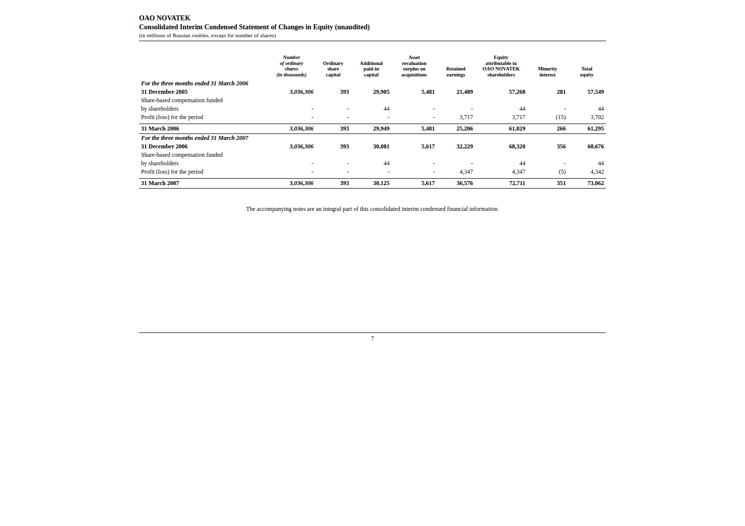OAO NOVATEK
Consolidated Interim Condensed Statement of Changes in Equity (unaudited)
(in millions of Russian roubles, except for number of shares)
| | Number of ordinary shares (in thousands) | Ordinary share capital | Additional paid-in capital | Asset revaluation surplus on acquisitions | Retained earnings | Equity attributable to OAO NOVATEK shareholders | Minority interest | Total equity |
| --- | --- | --- | --- | --- | --- | --- | --- | --- |
| For the three months ended 31 March 2006 |
| 31 December 2005 | 3,036,306 | 393 | 29,905 | 5,481 | 21,489 | 57,268 | 281 | 57,549 |
| Share-based compensation funded | | | | | | | | |
| by shareholders | - | - | 44 | - | - | 44 | - | 44 |
| Profit (loss) for the period | - | - | - | - | 3,717 | 3,717 | (15) | 3,702 |
| 31 March 2006 | 3,036,306 | 393 | 29,949 | 5,481 | 25,206 | 61,029 | 266 | 61,295 |
| For the three months ended 31 March 2007 |
| 31 December 2006 | 3,036,306 | 393 | 30,081 | 5,617 | 32,229 | 68,320 | 356 | 68,676 |
| Share-based compensation funded | | | | | | | | |
| by shareholders | - | - | 44 | - | - | 44 | - | 44 |
| Profit (loss) for the period | - | - | - | - | 4,347 | 4,347 | (5) | 4,342 |
| 31 March 2007 | 3,036,306 | 393 | 30,125 | 5,617 | 36,576 | 72,711 | 351 | 73,062 |
The accompanying notes are an integral part of this consolidated interim condensed financial information.
7